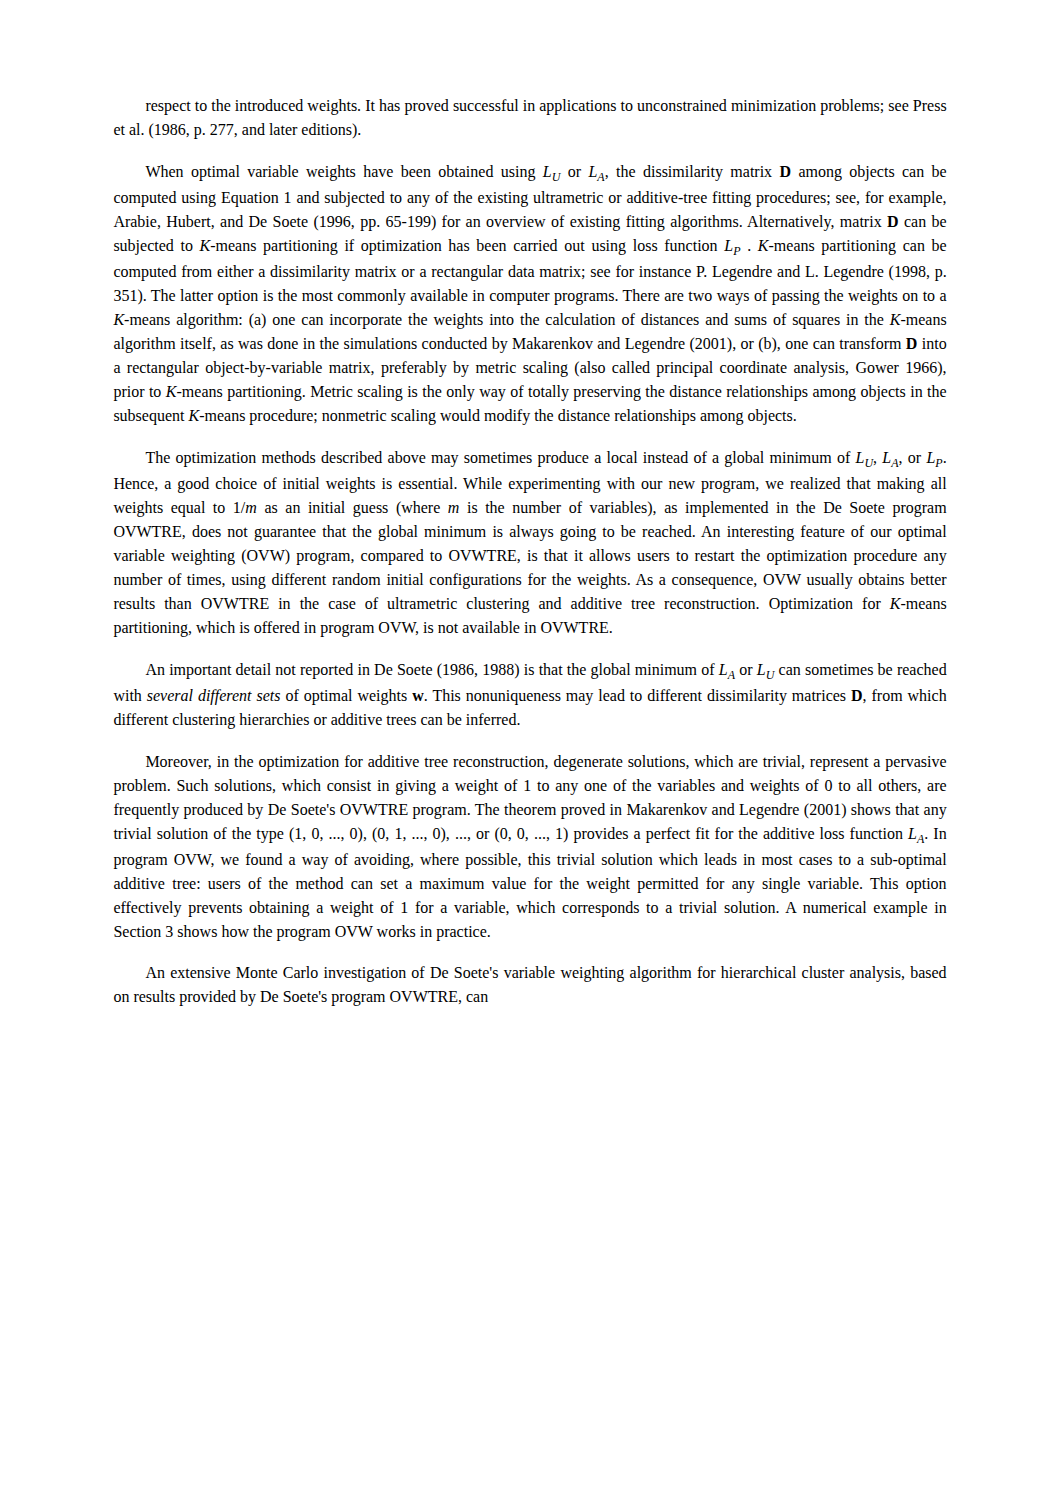respect to the introduced weights. It has proved successful in applications to unconstrained minimization problems; see Press et al. (1986, p. 277, and later editions).
When optimal variable weights have been obtained using LU or LA, the dissimilarity matrix D among objects can be computed using Equation 1 and subjected to any of the existing ultrametric or additive-tree fitting procedures; see, for example, Arabie, Hubert, and De Soete (1996, pp. 65-199) for an overview of existing fitting algorithms. Alternatively, matrix D can be subjected to K-means partitioning if optimization has been carried out using loss function LP . K-means partitioning can be computed from either a dissimilarity matrix or a rectangular data matrix; see for instance P. Legendre and L. Legendre (1998, p. 351). The latter option is the most commonly available in computer programs. There are two ways of passing the weights on to a K-means algorithm: (a) one can incorporate the weights into the calculation of distances and sums of squares in the K-means algorithm itself, as was done in the simulations conducted by Makarenkov and Legendre (2001), or (b), one can transform D into a rectangular object-by-variable matrix, preferably by metric scaling (also called principal coordinate analysis, Gower 1966), prior to K-means partitioning. Metric scaling is the only way of totally preserving the distance relationships among objects in the subsequent K-means procedure; nonmetric scaling would modify the distance relationships among objects.
The optimization methods described above may sometimes produce a local instead of a global minimum of LU, LA, or LP. Hence, a good choice of initial weights is essential. While experimenting with our new program, we realized that making all weights equal to 1/m as an initial guess (where m is the number of variables), as implemented in the De Soete program OVWTRE, does not guarantee that the global minimum is always going to be reached. An interesting feature of our optimal variable weighting (OVW) program, compared to OVWTRE, is that it allows users to restart the optimization procedure any number of times, using different random initial configurations for the weights. As a consequence, OVW usually obtains better results than OVWTRE in the case of ultrametric clustering and additive tree reconstruction. Optimization for K-means partitioning, which is offered in program OVW, is not available in OVWTRE.
An important detail not reported in De Soete (1986, 1988) is that the global minimum of LA or LU can sometimes be reached with several different sets of optimal weights w. This nonuniqueness may lead to different dissimilarity matrices D, from which different clustering hierarchies or additive trees can be inferred.
Moreover, in the optimization for additive tree reconstruction, degenerate solutions, which are trivial, represent a pervasive problem. Such solutions, which consist in giving a weight of 1 to any one of the variables and weights of 0 to all others, are frequently produced by De Soete's OVWTRE program. The theorem proved in Makarenkov and Legendre (2001) shows that any trivial solution of the type (1, 0, ..., 0), (0, 1, ..., 0), ..., or (0, 0, ..., 1) provides a perfect fit for the additive loss function LA. In program OVW, we found a way of avoiding, where possible, this trivial solution which leads in most cases to a sub-optimal additive tree: users of the method can set a maximum value for the weight permitted for any single variable. This option effectively prevents obtaining a weight of 1 for a variable, which corresponds to a trivial solution. A numerical example in Section 3 shows how the program OVW works in practice.
An extensive Monte Carlo investigation of De Soete's variable weighting algorithm for hierarchical cluster analysis, based on results provided by De Soete's program OVWTRE, can